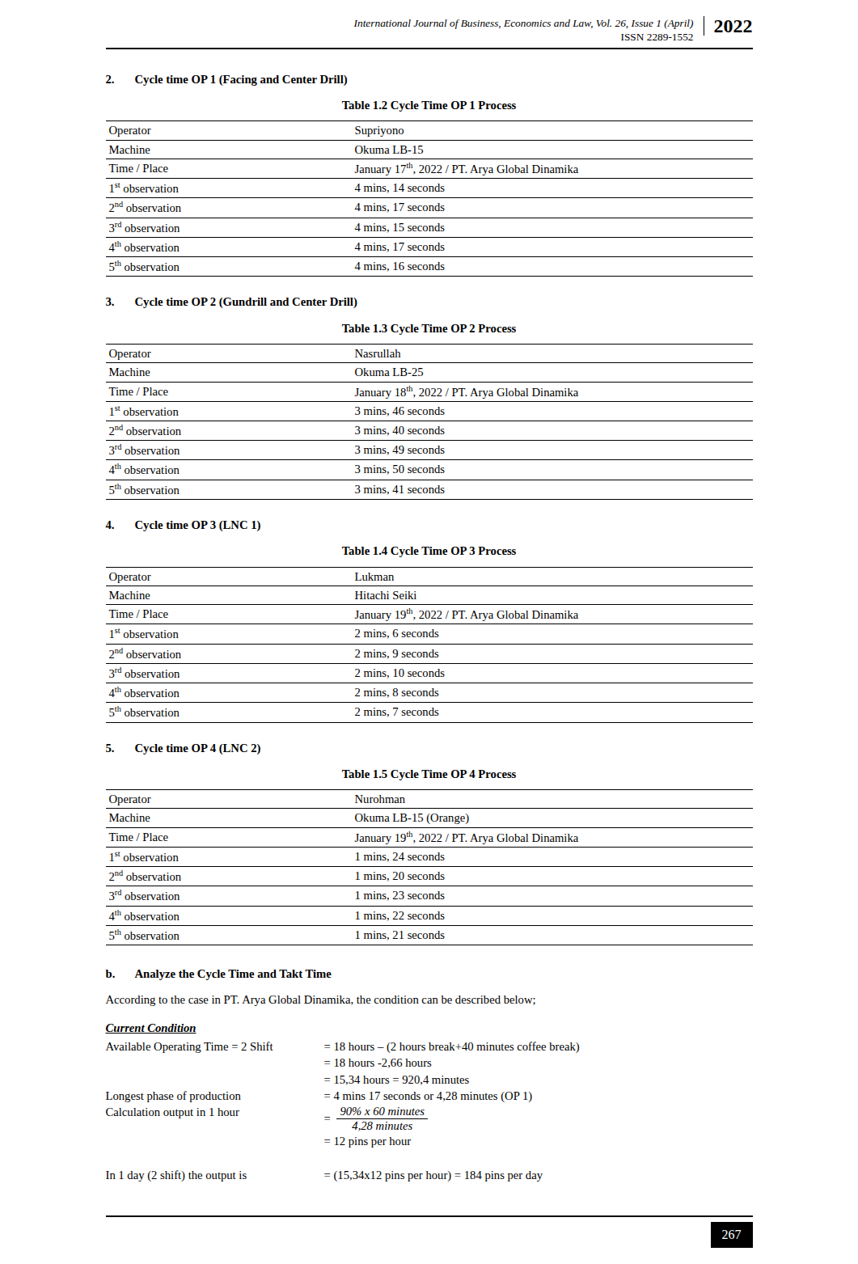International Journal of Business, Economics and Law, Vol. 26, Issue 1 (April)
ISSN 2289-1552
2022
2. Cycle time OP 1 (Facing and Center Drill)
Table 1.2 Cycle Time OP 1 Process
| Operator | Supriyono |
| Machine | Okuma LB-15 |
| Time / Place | January 17 th , 2022 / PT. Arya Global Dinamika |
| 1 st observation | 4 mins, 14 seconds |
| 2 nd observation | 4 mins, 17 seconds |
| 3 rd observation | 4 mins, 15 seconds |
| 4 th observation | 4 mins, 17 seconds |
| 5 th observation | 4 mins, 16 seconds |
3. Cycle time OP 2 (Gundrill and Center Drill)
Table 1.3 Cycle Time OP 2 Process
| Operator | Nasrullah |
| Machine | Okuma LB-25 |
| Time / Place | January 18 th , 2022 / PT. Arya Global Dinamika |
| 1 st observation | 3 mins, 46 seconds |
| 2 nd observation | 3 mins, 40 seconds |
| 3 rd observation | 3 mins, 49 seconds |
| 4 th observation | 3 mins, 50 seconds |
| 5 th observation | 3 mins, 41 seconds |
4. Cycle time OP 3 (LNC 1)
Table 1.4 Cycle Time OP 3 Process
| Operator | Lukman |
| Machine | Hitachi Seiki |
| Time / Place | January 19 th , 2022 / PT. Arya Global Dinamika |
| 1 st observation | 2 mins, 6 seconds |
| 2 nd observation | 2 mins, 9 seconds |
| 3 rd observation | 2 mins, 10 seconds |
| 4 th observation | 2 mins, 8 seconds |
| 5 th observation | 2 mins, 7 seconds |
5. Cycle time OP 4 (LNC 2)
Table 1.5 Cycle Time OP 4 Process
| Operator | Nurohman |
| Machine | Okuma LB-15 (Orange) |
| Time / Place | January 19 th , 2022 / PT. Arya Global Dinamika |
| 1 st observation | 1 mins, 24 seconds |
| 2 nd observation | 1 mins, 20 seconds |
| 3 rd observation | 1 mins, 23 seconds |
| 4 th observation | 1 mins, 22 seconds |
| 5 th observation | 1 mins, 21 seconds |
b. Analyze the Cycle Time and Takt Time
According to the case in PT. Arya Global Dinamika, the condition can be described below;
Current Condition
| Available Operating Time = 2 Shift | = 18 hours – (2 hours break+40 minutes coffee break) |
| | = 18 hours -2,66 hours |
| | = 15,34 hours = 920,4 minutes |
| Longest phase of production | = 4 mins 17 seconds or 4,28 minutes (OP 1) |
| Calculation output in 1 hour | = 90% x 60 minutes 4,28 minutes |
| | = 12 pins per hour |
| In 1 day (2 shift) the output is | = (15,34x12 pins per hour) = 184 pins per day |
267